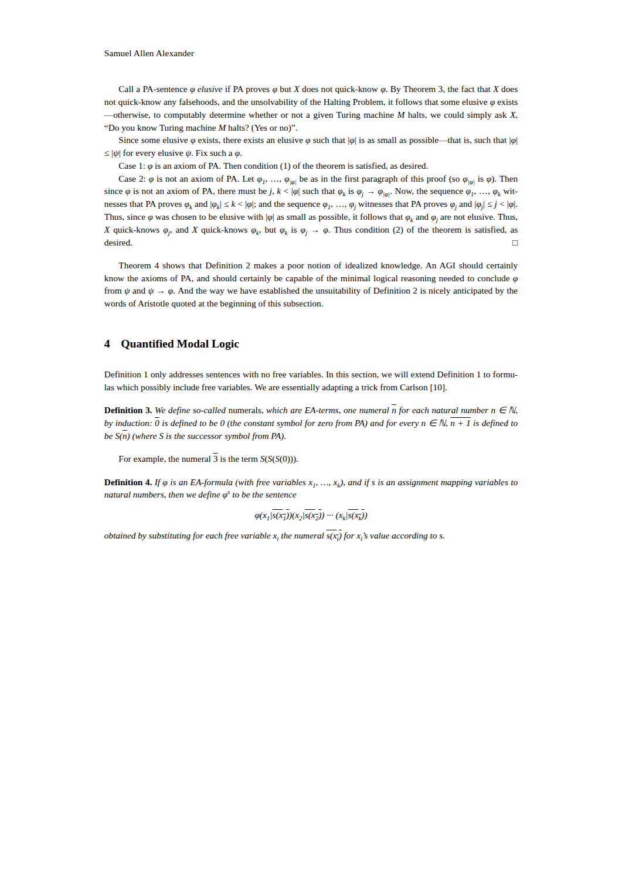Samuel Allen Alexander
Call a PA-sentence φ elusive if PA proves φ but X does not quick-know φ. By Theorem 3, the fact that X does not quick-know any falsehoods, and the unsolvability of the Halting Problem, it follows that some elusive φ exists—otherwise, to computably determine whether or not a given Turing machine M halts, we could simply ask X, “Do you know Turing machine M halts? (Yes or no)”.
Since some elusive φ exists, there exists an elusive φ such that |φ| is as small as possible—that is, such that |φ| ≤ |ψ| for every elusive ψ. Fix such a φ.
Case 1: φ is an axiom of PA. Then condition (1) of the theorem is satisfied, as desired.
Case 2: φ is not an axiom of PA. Let φ1, …, φ|φ| be as in the first paragraph of this proof (so φ|φ| is φ). Then since φ is not an axiom of PA, there must be j, k < |φ| such that φk is φj → φ|φ|. Now, the sequence φ1, …, φk witnesses that PA proves φk and |φk| ≤ k < |φ|; and the sequence φ1, …, φj witnesses that PA proves φj and |φj| ≤ j < |φ|. Thus, since φ was chosen to be elusive with |φ| as small as possible, it follows that φk and φj are not elusive. Thus, X quick-knows φj, and X quick-knows φk, but φk is φj → φ. Thus condition (2) of the theorem is satisfied, as desired.□
Theorem 4 shows that Definition 2 makes a poor notion of idealized knowledge. An AGI should certainly know the axioms of PA, and should certainly be capable of the minimal logical reasoning needed to conclude φ from ψ and ψ → φ. And the way we have established the unsuitability of Definition 2 is nicely anticipated by the words of Aristotle quoted at the beginning of this subsection.
4 Quantified Modal Logic
Definition 1 only addresses sentences with no free variables. In this section, we will extend Definition 1 to formulas which possibly include free variables. We are essentially adapting a trick from Carlson [10].
Definition 3. We define so-called numerals, which are EA-terms, one numeral n for each natural number n ∈ ℕ, by induction: 0 is defined to be 0 (the constant symbol for zero from PA) and for every n ∈ ℕ, n + 1 is defined to be S(n) (where S is the successor symbol from PA).
For example, the numeral 3 is the term S(S(S(0))).
Definition 4. If φ is an EA-formula (with free variables x1, …, xk), and if s is an assignment mapping variables to natural numbers, then we define φs to be the sentence
φ(x1|s(x1))(x2|s(x2)) ··· (xk|s(xk))
obtained by substituting for each free variable xi the numeral s(xi) for xi’s value according to s.